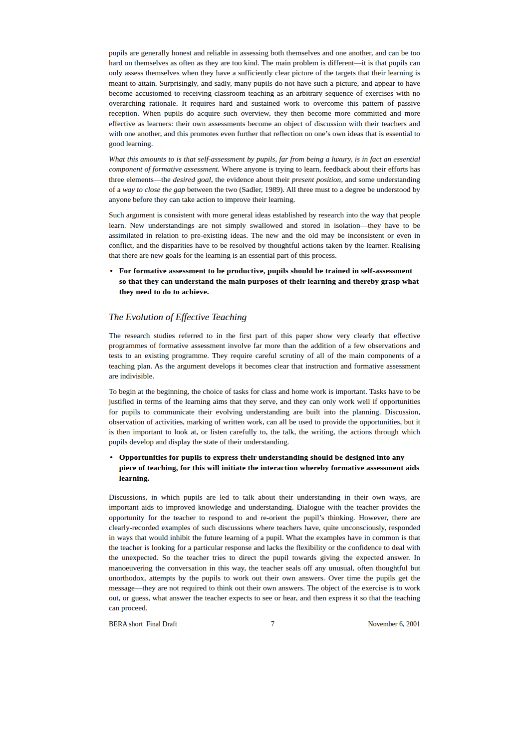pupils are generally honest and reliable in assessing both themselves and one another, and can be too hard on themselves as often as they are too kind. The main problem is different—it is that pupils can only assess themselves when they have a sufficiently clear picture of the targets that their learning is meant to attain. Surprisingly, and sadly, many pupils do not have such a picture, and appear to have become accustomed to receiving classroom teaching as an arbitrary sequence of exercises with no overarching rationale. It requires hard and sustained work to overcome this pattern of passive reception. When pupils do acquire such overview, they then become more committed and more effective as learners: their own assessments become an object of discussion with their teachers and with one another, and this promotes even further that reflection on one’s own ideas that is essential to good learning.
What this amounts to is that self-assessment by pupils, far from being a luxury, is in fact an essential component of formative assessment. Where anyone is trying to learn, feedback about their efforts has three elements—the desired goal, the evidence about their present position, and some understanding of a way to close the gap between the two (Sadler, 1989). All three must to a degree be understood by anyone before they can take action to improve their learning.
Such argument is consistent with more general ideas established by research into the way that people learn. New understandings are not simply swallowed and stored in isolation—they have to be assimilated in relation to pre-existing ideas. The new and the old may be inconsistent or even in conflict, and the disparities have to be resolved by thoughtful actions taken by the learner. Realising that there are new goals for the learning is an essential part of this process.
For formative assessment to be productive, pupils should be trained in self-assessment so that they can understand the main purposes of their learning and thereby grasp what they need to do to achieve.
The Evolution of Effective Teaching
The research studies referred to in the first part of this paper show very clearly that effective programmes of formative assessment involve far more than the addition of a few observations and tests to an existing programme. They require careful scrutiny of all of the main components of a teaching plan. As the argument develops it becomes clear that instruction and formative assessment are indivisible.
To begin at the beginning, the choice of tasks for class and home work is important. Tasks have to be justified in terms of the learning aims that they serve, and they can only work well if opportunities for pupils to communicate their evolving understanding are built into the planning. Discussion, observation of activities, marking of written work, can all be used to provide the opportunities, but it is then important to look at, or listen carefully to, the talk, the writing, the actions through which pupils develop and display the state of their understanding.
Opportunities for pupils to express their understanding should be designed into any piece of teaching, for this will initiate the interaction whereby formative assessment aids learning.
Discussions, in which pupils are led to talk about their understanding in their own ways, are important aids to improved knowledge and understanding. Dialogue with the teacher provides the opportunity for the teacher to respond to and re-orient the pupil’s thinking. However, there are clearly-recorded examples of such discussions where teachers have, quite unconsciously, responded in ways that would inhibit the future learning of a pupil. What the examples have in common is that the teacher is looking for a particular response and lacks the flexibility or the confidence to deal with the unexpected. So the teacher tries to direct the pupil towards giving the expected answer. In manoeuvering the conversation in this way, the teacher seals off any unusual, often thoughtful but unorthodox, attempts by the pupils to work out their own answers. Over time the pupils get the message—they are not required to think out their own answers. The object of the exercise is to work out, or guess, what answer the teacher expects to see or hear, and then express it so that the teaching can proceed.
BERA short Final Draft
7
November 6, 2001